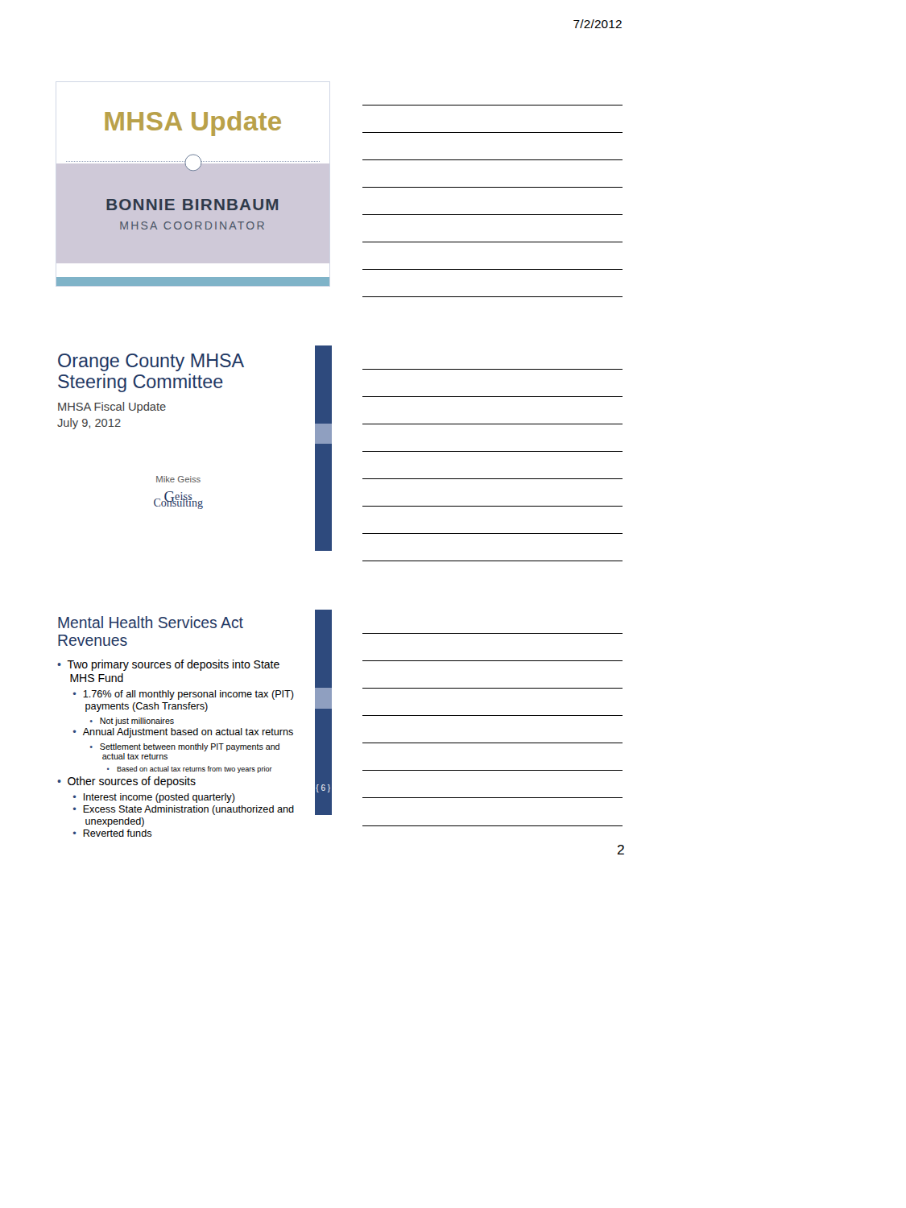7/2/2012
MHSA Update
BONNIE BIRNBAUM
MHSA COORDINATOR
Orange County MHSA
Steering Committee
MHSA Fiscal Update
July 9, 2012
Mike Geiss
Geiss
Consulting
Mental Health Services Act
Revenues
Two primary sources of deposits into State MHS Fund
1.76% of all monthly personal income tax (PIT) payments (Cash Transfers)
Not just millionaires
Annual Adjustment based on actual tax returns
Settlement between monthly PIT payments and actual tax returns
Based on actual tax returns from two years prior
Other sources of deposits
Interest income (posted quarterly)
Excess State Administration (unauthorized and unexpended)
Reverted funds
{ 6 }
2